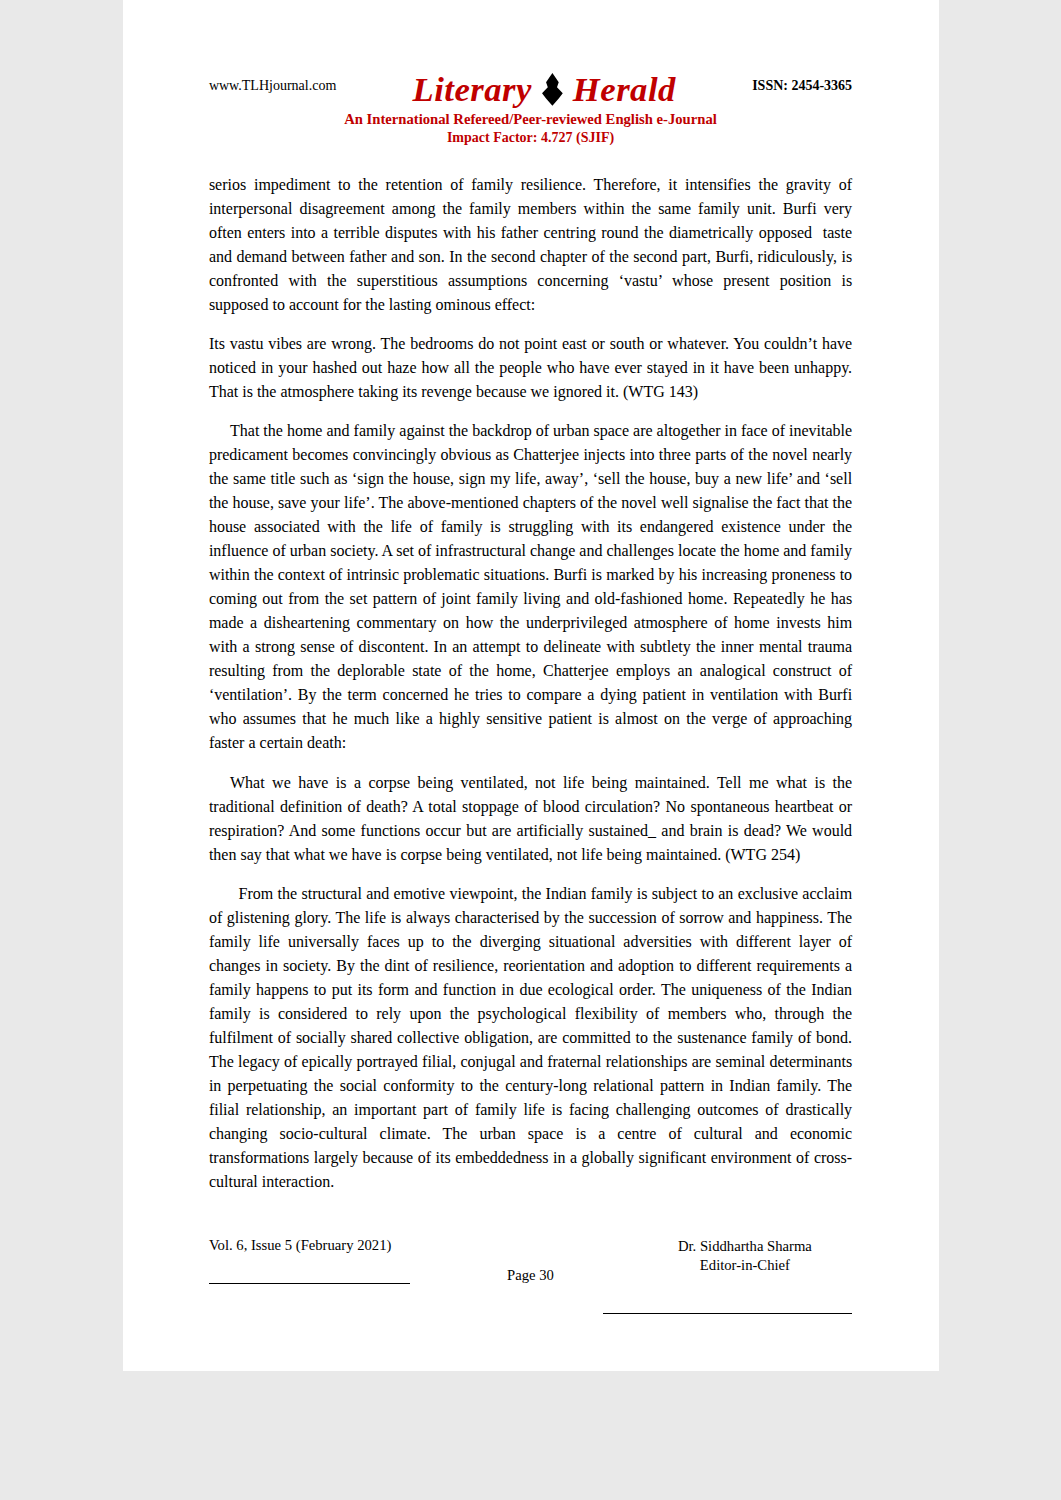www.TLHjournal.com
Literary Herald
ISSN: 2454-3365
An International Refereed/Peer-reviewed English e-Journal
Impact Factor: 4.727 (SJIF)
serios impediment to the retention of family resilience. Therefore, it intensifies the gravity of interpersonal disagreement among the family members within the same family unit. Burfi very often enters into a terrible disputes with his father centring round the diametrically opposed taste and demand between father and son. In the second chapter of the second part, Burfi, ridiculously, is confronted with the superstitious assumptions concerning ‘vastu’ whose present position is supposed to account for the lasting ominous effect:
Its vastu vibes are wrong. The bedrooms do not point east or south or whatever. You couldn’t have noticed in your hashed out haze how all the people who have ever stayed in it have been unhappy. That is the atmosphere taking its revenge because we ignored it. (WTG 143)
That the home and family against the backdrop of urban space are altogether in face of inevitable predicament becomes convincingly obvious as Chatterjee injects into three parts of the novel nearly the same title such as ‘sign the house, sign my life, away’, ‘sell the house, buy a new life’ and ‘sell the house, save your life’. The above-mentioned chapters of the novel well signalise the fact that the house associated with the life of family is struggling with its endangered existence under the influence of urban society. A set of infrastructural change and challenges locate the home and family within the context of intrinsic problematic situations. Burfi is marked by his increasing proneness to coming out from the set pattern of joint family living and old-fashioned home. Repeatedly he has made a disheartening commentary on how the underprivileged atmosphere of home invests him with a strong sense of discontent. In an attempt to delineate with subtlety the inner mental trauma resulting from the deplorable state of the home, Chatterjee employs an analogical construct of ‘ventilation’. By the term concerned he tries to compare a dying patient in ventilation with Burfi who assumes that he much like a highly sensitive patient is almost on the verge of approaching faster a certain death:
What we have is a corpse being ventilated, not life being maintained. Tell me what is the traditional definition of death? A total stoppage of blood circulation? No spontaneous heartbeat or respiration? And some functions occur but are artificially sustained_ and brain is dead? We would then say that what we have is corpse being ventilated, not life being maintained. (WTG 254)
From the structural and emotive viewpoint, the Indian family is subject to an exclusive acclaim of glistening glory. The life is always characterised by the succession of sorrow and happiness. The family life universally faces up to the diverging situational adversities with different layer of changes in society. By the dint of resilience, reorientation and adoption to different requirements a family happens to put its form and function in due ecological order. The uniqueness of the Indian family is considered to rely upon the psychological flexibility of members who, through the fulfilment of socially shared collective obligation, are committed to the sustenance family of bond. The legacy of epically portrayed filial, conjugal and fraternal relationships are seminal determinants in perpetuating the social conformity to the century-long relational pattern in Indian family. The filial relationship, an important part of family life is facing challenging outcomes of drastically changing socio-cultural climate. The urban space is a centre of cultural and economic transformations largely because of its embeddedness in a globally significant environment of cross-cultural interaction.
Vol. 6, Issue 5 (February 2021)
Page 30
Dr. Siddhartha Sharma
Editor-in-Chief